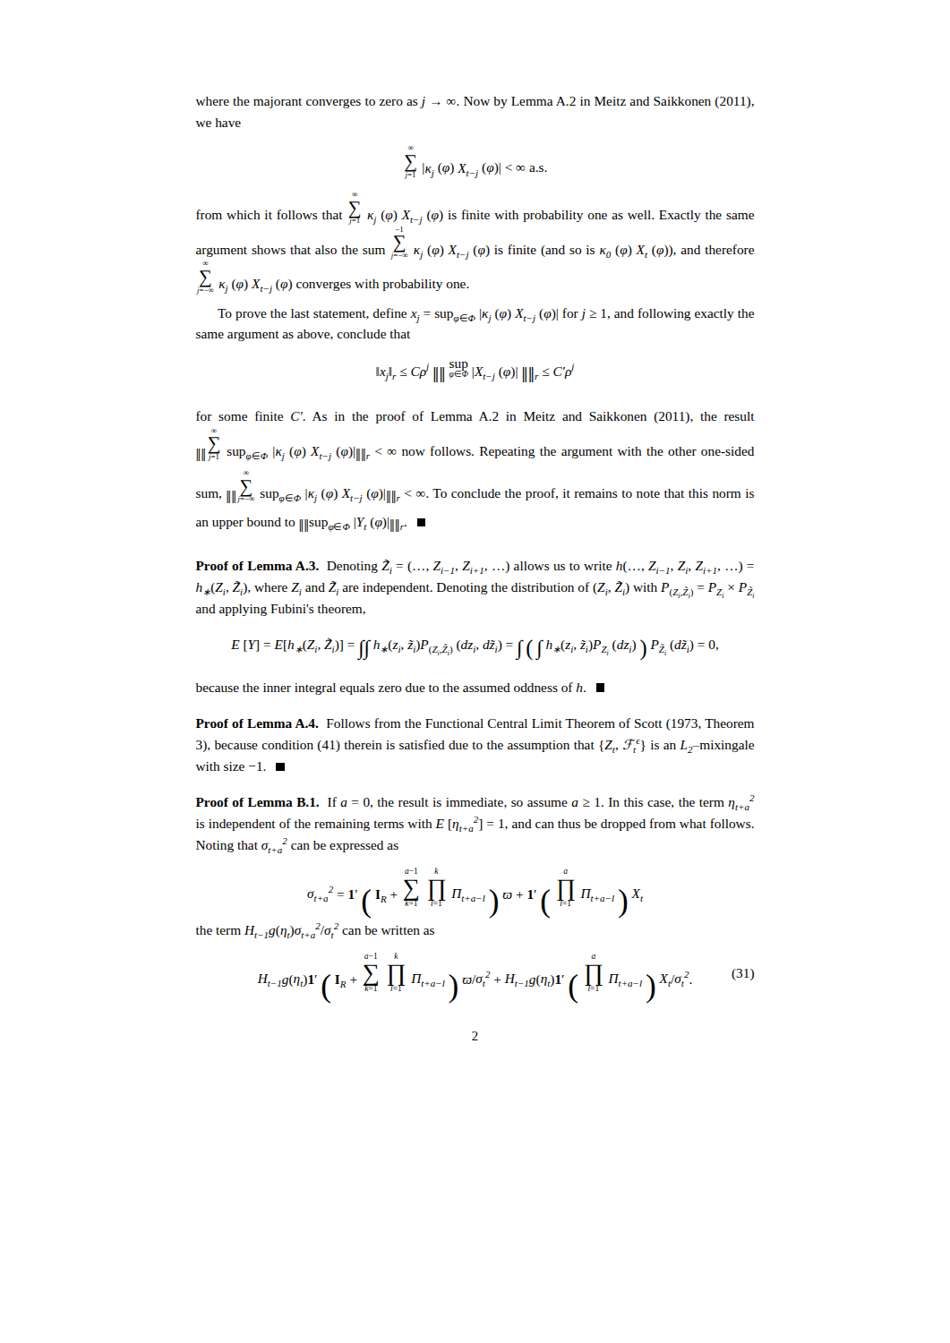where the majorant converges to zero as j → ∞. Now by Lemma A.2 in Meitz and Saikkonen (2011), we have
∞ ∑ j=1 |κj (φ) Xt−j (φ)| < ∞ a.s.
from which it follows that ∞∑j=1 κj (φ) Xt−j (φ) is finite with probability one as well. Exactly the same argument shows that also the sum −1∑j=−∞ κj (φ) Xt−j (φ) is finite (and so is κ0 (φ) Xt (φ)), and therefore ∞∑j=−∞ κj (φ) Xt−j (φ) converges with probability one.
To prove the last statement, define xj = supφ∈Φ |κj (φ) Xt−j (φ)| for j ≥ 1, and following exactly the same argument as above, conclude that
‖xj‖r ≤ Cρj ‖‖ sup φ∈Φ |Xt−j (φ)| ‖‖r ≤ C′ρj
for some finite C′. As in the proof of Lemma A.2 in Meitz and Saikkonen (2011), the result ‖‖∞∑j=1 supφ∈Φ |κj (φ) Xt−j (φ)|‖‖r < ∞ now follows. Repeating the argument with the other one-sided sum, ‖‖∞∑j=−∞ supφ∈Φ |κj (φ) Xt−j (φ)|‖‖r < ∞. To conclude the proof, it remains to note that this norm is an upper bound to ‖‖supφ∈Φ |Yt (φ)|‖‖r.
Proof of Lemma A.3. Denoting Z̃i = (…, Zi−1, Zi+1, …) allows us to write h(…, Zi−1, Zi, Zi+1, …) = h∗(Zi, Z̃i), where Zi and Z̃i are independent. Denoting the distribution of (Zi, Z̃i) with P(Zi,Z̃i) = PZi × PZ̃i and applying Fubini's theorem,
E [Y] = E[h∗(Zi, Z̃i)] = ∫∫ h∗(zi, z̃i)P(Zi,Z̃i) (dzi, dz̃i) = ∫ ( ∫ h∗(zi, z̃i)PZi (dzi) ) PZ̃i (dz̃i) = 0,
because the inner integral equals zero due to the assumed oddness of h.
Proof of Lemma A.4. Follows from the Functional Central Limit Theorem of Scott (1973, Theorem 3), because condition (41) therein is satisfied due to the assumption that {Zt, ℱtϵ} is an L2–mixingale with size −1.
Proof of Lemma B.1. If a = 0, the result is immediate, so assume a ≥ 1. In this case, the term ηt+a2 is independent of the remaining terms with E [ηt+a2] = 1, and can thus be dropped from what follows. Noting that σt+a2 can be expressed as
σt+a2 = 1′ ( IR + a−1 ∑ k=1 k ∏ l=1 Πt+a−l ) ϖ + 1′ ( a ∏ l=1 Πt+a−l ) Xt
the term Ht−1 g(ηt)σt+a2/σt2 can be written as
Ht−1 g(ηt)1′ ( IR + a−1 ∑ k=1 k ∏ l=1 Πt+a−l ) ϖ/σt2 + Ht−1 g(ηt)1′ ( a ∏ l=1 Πt+a−l ) Xt/σt2. (31)
2